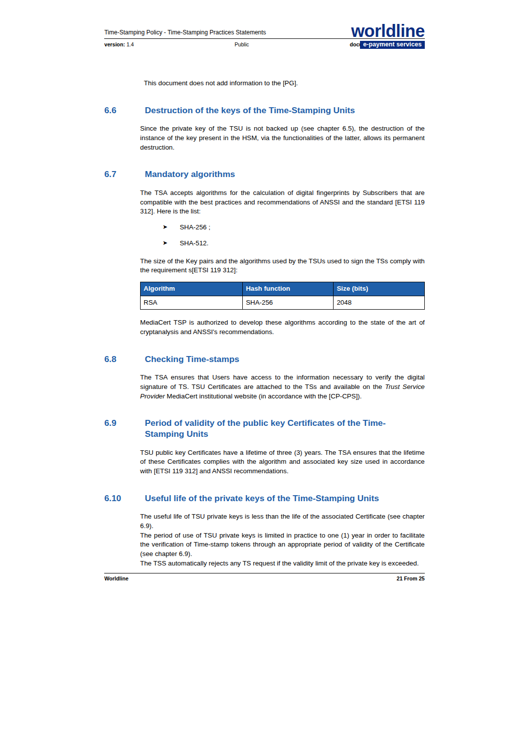worldline
e-payment services
Time-Stamping Policy - Time-Stamping Practices Statements
version: 1.4
Public
document no: WLM-TSA-F081
This document does not add information to the [PG].
6.6 Destruction of the keys of the Time-Stamping Units
Since the private key of the TSU is not backed up (see chapter 6.5), the destruction of the instance of the key present in the HSM, via the functionalities of the latter, allows its permanent destruction.
6.7 Mandatory algorithms
The TSA accepts algorithms for the calculation of digital fingerprints by Subscribers that are compatible with the best practices and recommendations of ANSSI and the standard [ETSI 119 312]. Here is the list:
SHA-256 ;
SHA-512.
The size of the Key pairs and the algorithms used by the TSUs used to sign the TSs comply with the requirement s[ETSI 119 312]:
| Algorithm | Hash function | Size (bits) |
| --- | --- | --- |
| RSA | SHA-256 | 2048 |
MediaCert TSP is authorized to develop these algorithms according to the state of the art of cryptanalysis and ANSSI's recommendations.
6.8 Checking Time-stamps
The TSA ensures that Users have access to the information necessary to verify the digital signature of TS. TSU Certificates are attached to the TSs and available on the Trust Service Provider MediaCert institutional website (in accordance with the [CP-CPS]).
6.9 Period of validity of the public key Certificates of the Time-Stamping Units
TSU public key Certificates have a lifetime of three (3) years. The TSA ensures that the lifetime of these Certificates complies with the algorithm and associated key size used in accordance with [ETSI 119 312] and ANSSI recommendations.
6.10 Useful life of the private keys of the Time-Stamping Units
The useful life of TSU private keys is less than the life of the associated Certificate (see chapter 6.9).
The period of use of TSU private keys is limited in practice to one (1) year in order to facilitate the verification of Time-stamp tokens through an appropriate period of validity of the Certificate (see chapter 6.9).
The TSS automatically rejects any TS request if the validity limit of the private key is exceeded.
Worldline
21 From 25